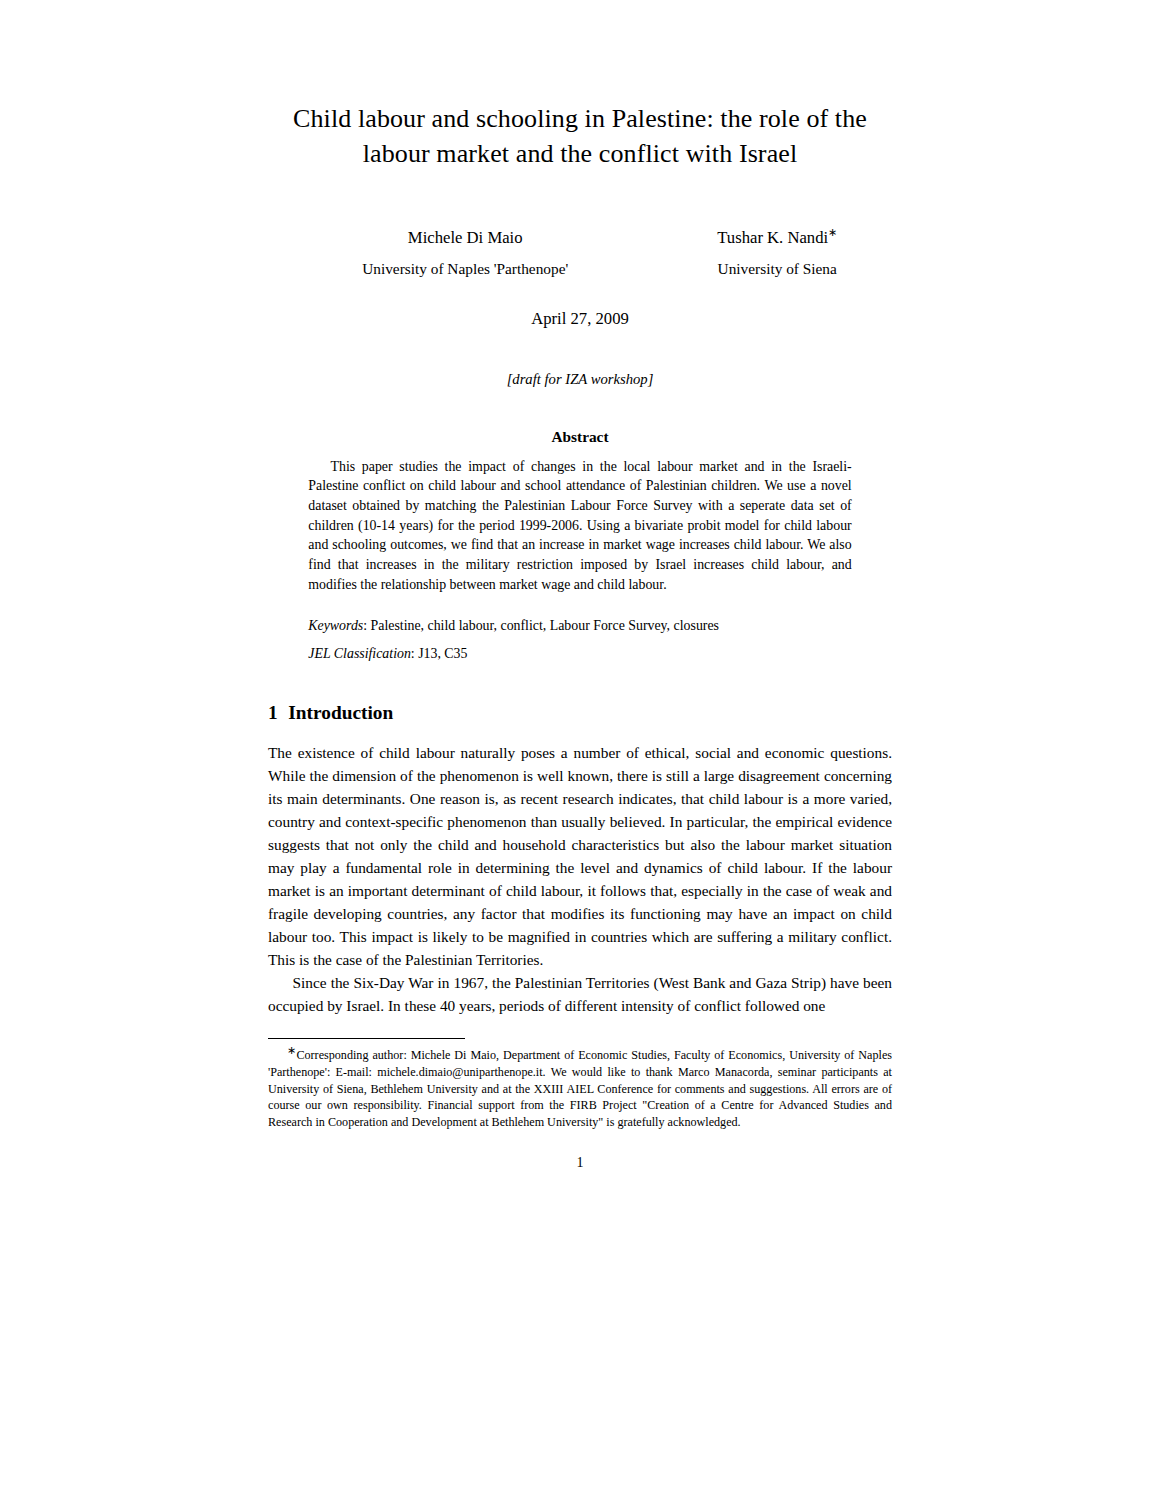Child labour and schooling in Palestine: the role of the
labour market and the conflict with Israel
| Michele Di Maio | Tushar K. Nandi ∗ |
| University of Naples 'Parthenope' | University of Siena |
April 27, 2009
[draft for IZA workshop]
Abstract
This paper studies the impact of changes in the local labour market and in the Israeli-Palestine conflict on child labour and school attendance of Palestinian children. We use a novel dataset obtained by matching the Palestinian Labour Force Survey with a seperate data set of children (10-14 years) for the period 1999-2006. Using a bivariate probit model for child labour and schooling outcomes, we find that an increase in market wage increases child labour. We also find that increases in the military restriction imposed by Israel increases child labour, and modifies the relationship between market wage and child labour.
Keywords: Palestine, child labour, conflict, Labour Force Survey, closures
JEL Classification: J13, C35
1 Introduction
The existence of child labour naturally poses a number of ethical, social and economic questions. While the dimension of the phenomenon is well known, there is still a large disagreement concerning its main determinants. One reason is, as recent research indicates, that child labour is a more varied, country and context-specific phenomenon than usually believed. In particular, the empirical evidence suggests that not only the child and household characteristics but also the labour market situation may play a fundamental role in determining the level and dynamics of child labour. If the labour market is an important determinant of child labour, it follows that, especially in the case of weak and fragile developing countries, any factor that modifies its functioning may have an impact on child labour too. This impact is likely to be magnified in countries which are suffering a military conflict. This is the case of the Palestinian Territories.
Since the Six-Day War in 1967, the Palestinian Territories (West Bank and Gaza Strip) have been occupied by Israel. In these 40 years, periods of different intensity of conflict followed one
∗Corresponding author: Michele Di Maio, Department of Economic Studies, Faculty of Economics, University of Naples 'Parthenope': E-mail: michele.dimaio@uniparthenope.it. We would like to thank Marco Manacorda, seminar participants at University of Siena, Bethlehem University and at the XXIII AIEL Conference for comments and suggestions. All errors are of course our own responsibility. Financial support from the FIRB Project "Creation of a Centre for Advanced Studies and Research in Cooperation and Development at Bethlehem University" is gratefully acknowledged.
1